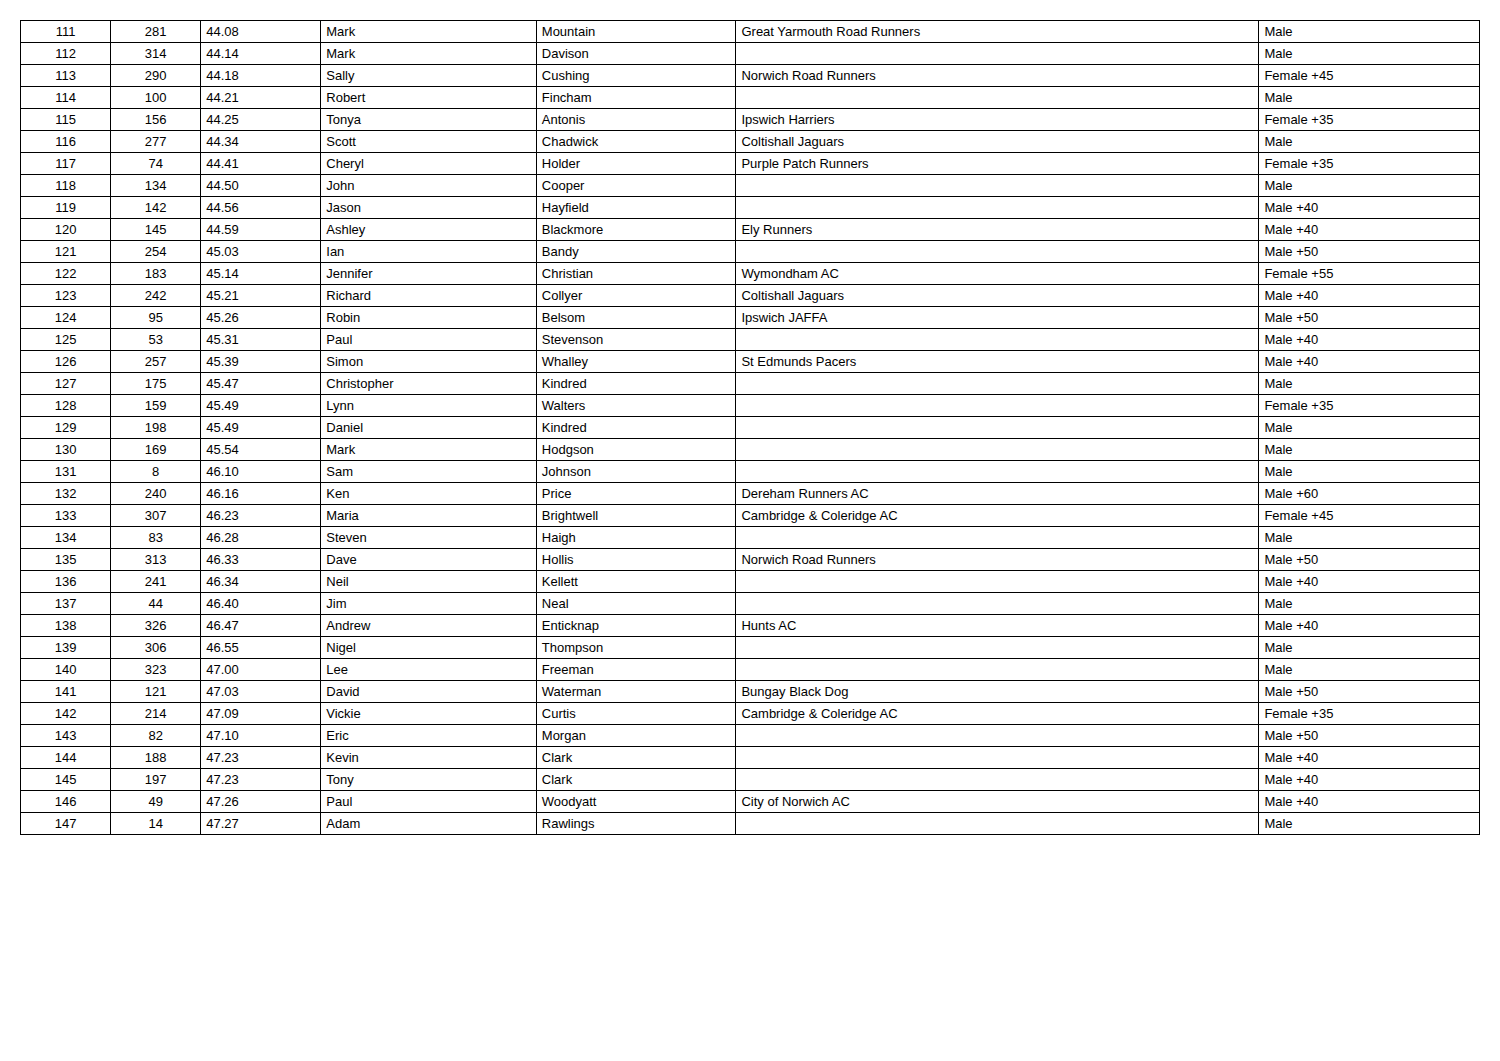| 111 | 281 | 44.08 | Mark | Mountain | Great Yarmouth Road Runners | Male |
| 112 | 314 | 44.14 | Mark | Davison | | Male |
| 113 | 290 | 44.18 | Sally | Cushing | Norwich Road Runners | Female +45 |
| 114 | 100 | 44.21 | Robert | Fincham | | Male |
| 115 | 156 | 44.25 | Tonya | Antonis | Ipswich Harriers | Female +35 |
| 116 | 277 | 44.34 | Scott | Chadwick | Coltishall Jaguars | Male |
| 117 | 74 | 44.41 | Cheryl | Holder | Purple Patch Runners | Female +35 |
| 118 | 134 | 44.50 | John | Cooper | | Male |
| 119 | 142 | 44.56 | Jason | Hayfield | | Male +40 |
| 120 | 145 | 44.59 | Ashley | Blackmore | Ely Runners | Male +40 |
| 121 | 254 | 45.03 | Ian | Bandy | | Male +50 |
| 122 | 183 | 45.14 | Jennifer | Christian | Wymondham AC | Female +55 |
| 123 | 242 | 45.21 | Richard | Collyer | Coltishall Jaguars | Male +40 |
| 124 | 95 | 45.26 | Robin | Belsom | Ipswich JAFFA | Male +50 |
| 125 | 53 | 45.31 | Paul | Stevenson | | Male +40 |
| 126 | 257 | 45.39 | Simon | Whalley | St Edmunds Pacers | Male +40 |
| 127 | 175 | 45.47 | Christopher | Kindred | | Male |
| 128 | 159 | 45.49 | Lynn | Walters | | Female +35 |
| 129 | 198 | 45.49 | Daniel | Kindred | | Male |
| 130 | 169 | 45.54 | Mark | Hodgson | | Male |
| 131 | 8 | 46.10 | Sam | Johnson | | Male |
| 132 | 240 | 46.16 | Ken | Price | Dereham Runners AC | Male +60 |
| 133 | 307 | 46.23 | Maria | Brightwell | Cambridge & Coleridge AC | Female +45 |
| 134 | 83 | 46.28 | Steven | Haigh | | Male |
| 135 | 313 | 46.33 | Dave | Hollis | Norwich Road Runners | Male +50 |
| 136 | 241 | 46.34 | Neil | Kellett | | Male +40 |
| 137 | 44 | 46.40 | Jim | Neal | | Male |
| 138 | 326 | 46.47 | Andrew | Enticknap | Hunts AC | Male +40 |
| 139 | 306 | 46.55 | Nigel | Thompson | | Male |
| 140 | 323 | 47.00 | Lee | Freeman | | Male |
| 141 | 121 | 47.03 | David | Waterman | Bungay Black Dog | Male +50 |
| 142 | 214 | 47.09 | Vickie | Curtis | Cambridge & Coleridge AC | Female +35 |
| 143 | 82 | 47.10 | Eric | Morgan | | Male +50 |
| 144 | 188 | 47.23 | Kevin | Clark | | Male +40 |
| 145 | 197 | 47.23 | Tony | Clark | | Male +40 |
| 146 | 49 | 47.26 | Paul | Woodyatt | City of Norwich AC | Male +40 |
| 147 | 14 | 47.27 | Adam | Rawlings | | Male |